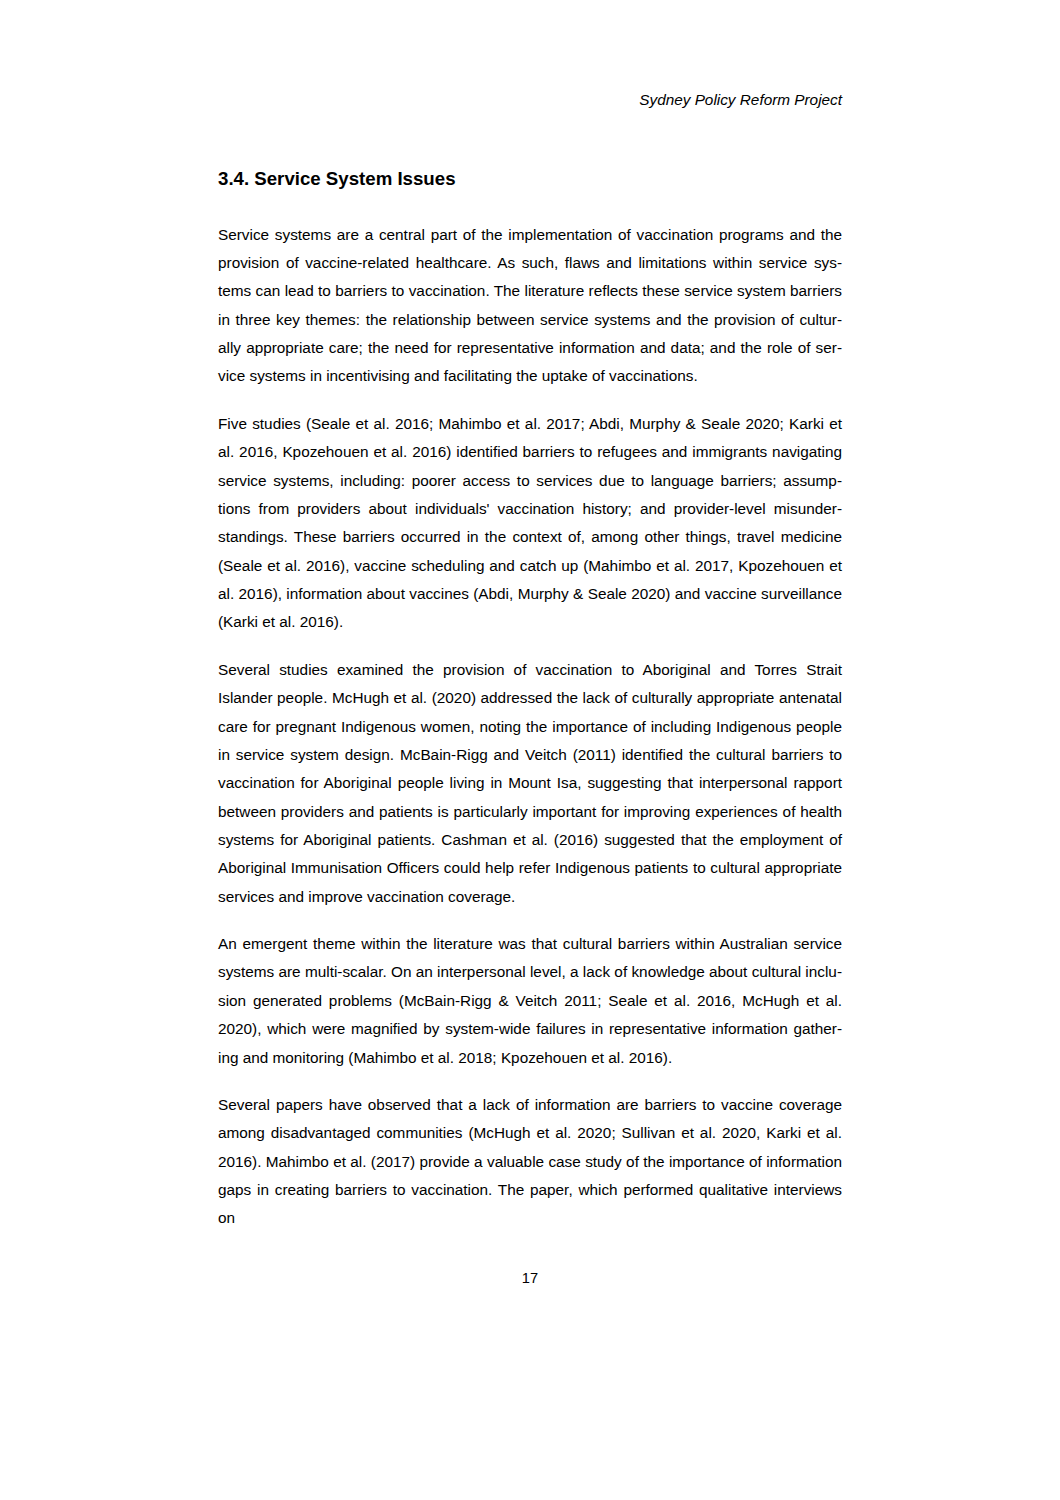Sydney Policy Reform Project
3.4. Service System Issues
Service systems are a central part of the implementation of vaccination programs and the provision of vaccine-related healthcare. As such, flaws and limitations within service systems can lead to barriers to vaccination. The literature reflects these service system barriers in three key themes: the relationship between service systems and the provision of culturally appropriate care; the need for representative information and data; and the role of service systems in incentivising and facilitating the uptake of vaccinations.
Five studies (Seale et al. 2016; Mahimbo et al. 2017; Abdi, Murphy & Seale 2020; Karki et al. 2016, Kpozehouen et al. 2016) identified barriers to refugees and immigrants navigating service systems, including: poorer access to services due to language barriers; assumptions from providers about individuals' vaccination history; and provider-level misunderstandings. These barriers occurred in the context of, among other things, travel medicine (Seale et al. 2016), vaccine scheduling and catch up (Mahimbo et al. 2017, Kpozehouen et al. 2016), information about vaccines (Abdi, Murphy & Seale 2020) and vaccine surveillance (Karki et al. 2016).
Several studies examined the provision of vaccination to Aboriginal and Torres Strait Islander people. McHugh et al. (2020) addressed the lack of culturally appropriate antenatal care for pregnant Indigenous women, noting the importance of including Indigenous people in service system design. McBain-Rigg and Veitch (2011) identified the cultural barriers to vaccination for Aboriginal people living in Mount Isa, suggesting that interpersonal rapport between providers and patients is particularly important for improving experiences of health systems for Aboriginal patients. Cashman et al. (2016) suggested that the employment of Aboriginal Immunisation Officers could help refer Indigenous patients to cultural appropriate services and improve vaccination coverage.
An emergent theme within the literature was that cultural barriers within Australian service systems are multi-scalar. On an interpersonal level, a lack of knowledge about cultural inclusion generated problems (McBain-Rigg & Veitch 2011; Seale et al. 2016, McHugh et al. 2020), which were magnified by system-wide failures in representative information gathering and monitoring (Mahimbo et al. 2018; Kpozehouen et al. 2016).
Several papers have observed that a lack of information are barriers to vaccine coverage among disadvantaged communities (McHugh et al. 2020; Sullivan et al. 2020, Karki et al. 2016). Mahimbo et al. (2017) provide a valuable case study of the importance of information gaps in creating barriers to vaccination. The paper, which performed qualitative interviews on
17